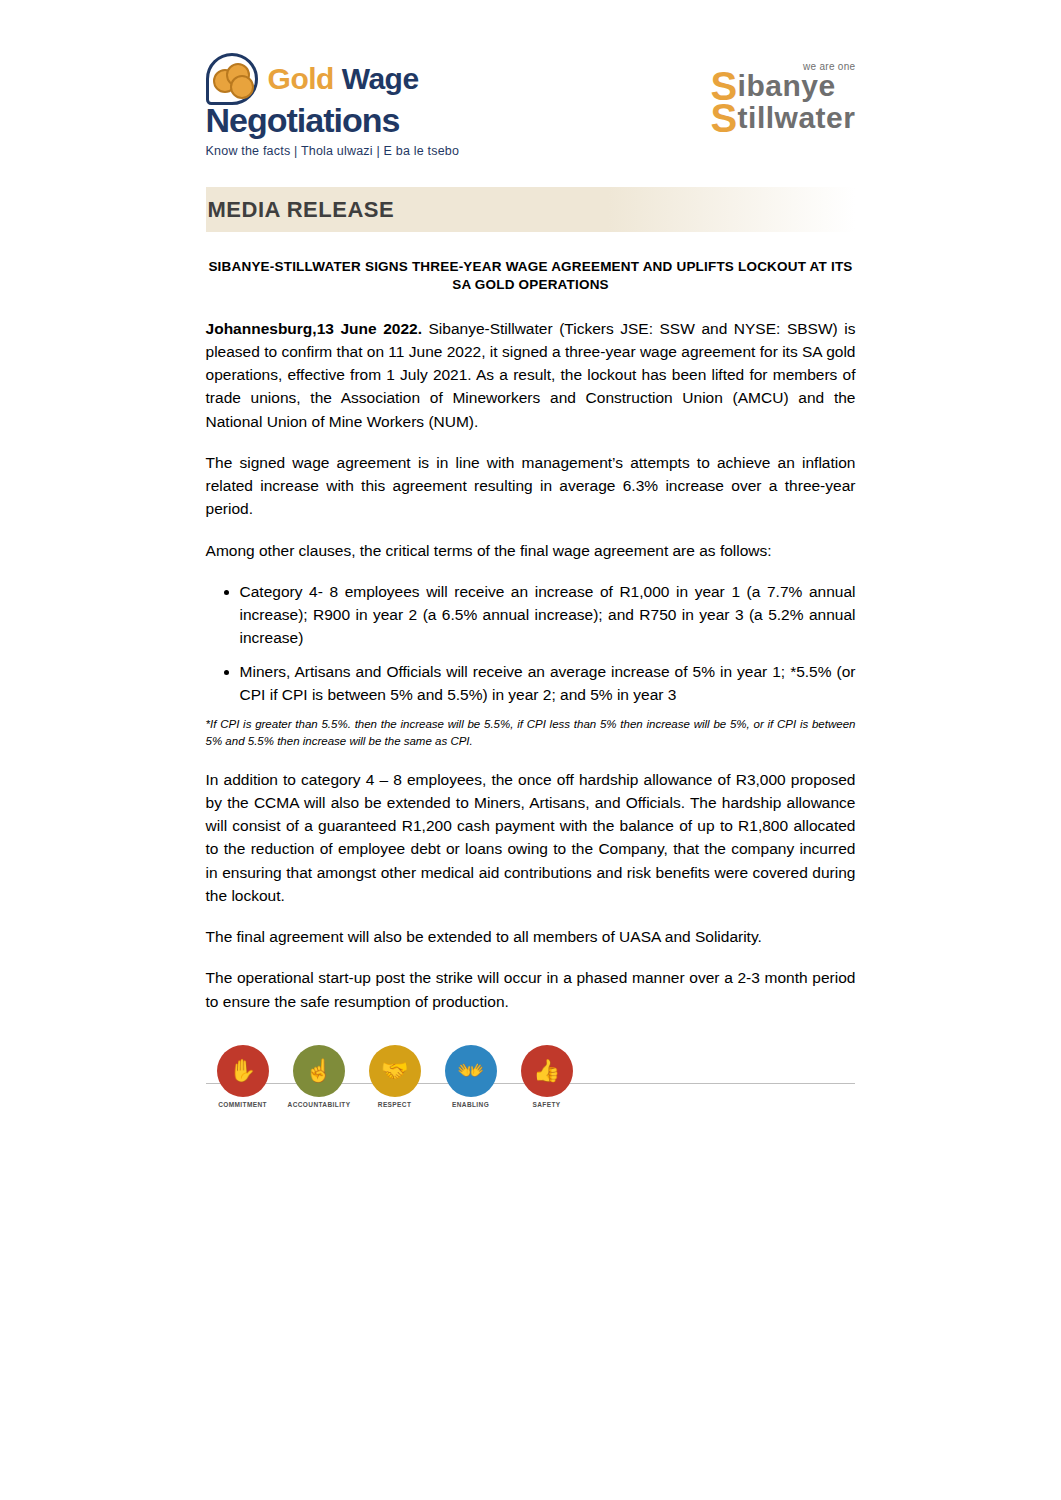Gold Wage
Negotiations
Know the facts | Thola ulwazi | E ba le tsebo
we are one
Sibanye
Stillwater
MEDIA RELEASE
SIBANYE-STILLWATER SIGNS THREE-YEAR WAGE AGREEMENT AND UPLIFTS LOCKOUT AT ITS SA GOLD OPERATIONS
Johannesburg,13 June 2022. Sibanye-Stillwater (Tickers JSE: SSW and NYSE: SBSW) is pleased to confirm that on 11 June 2022, it signed a three-year wage agreement for its SA gold operations, effective from 1 July 2021. As a result, the lockout has been lifted for members of trade unions, the Association of Mineworkers and Construction Union (AMCU) and the National Union of Mine Workers (NUM).
The signed wage agreement is in line with management’s attempts to achieve an inflation related increase with this agreement resulting in average 6.3% increase over a three-year period.
Among other clauses, the critical terms of the final wage agreement are as follows:
Category 4- 8 employees will receive an increase of R1,000 in year 1 (a 7.7% annual increase); R900 in year 2 (a 6.5% annual increase); and R750 in year 3 (a 5.2% annual increase)
Miners, Artisans and Officials will receive an average increase of 5% in year 1; *5.5% (or CPI if CPI is between 5% and 5.5%) in year 2; and 5% in year 3
*If CPI is greater than 5.5%. then the increase will be 5.5%, if CPI less than 5% then increase will be 5%, or if CPI is between 5% and 5.5% then increase will be the same as CPI.
In addition to category 4 – 8 employees, the once off hardship allowance of R3,000 proposed by the CCMA will also be extended to Miners, Artisans, and Officials. The hardship allowance will consist of a guaranteed R1,200 cash payment with the balance of up to R1,800 allocated to the reduction of employee debt or loans owing to the Company, that the company incurred in ensuring that amongst other medical aid contributions and risk benefits were covered during the lockout.
The final agreement will also be extended to all members of UASA and Solidarity.
The operational start-up post the strike will occur in a phased manner over a 2-3 month period to ensure the safe resumption of production.
✋
COMMITMENT
☝
ACCOUNTABILITY
🤝
RESPECT
👐
ENABLING
👍
SAFETY